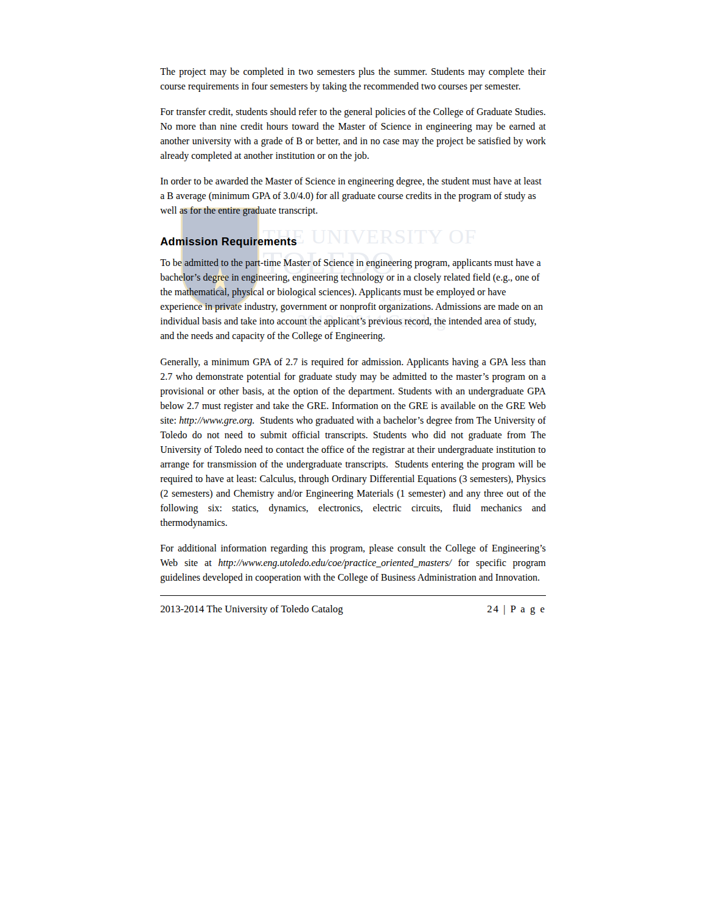THE UNIVERSITY OF
TOLEDO
1872
2013- 2014 Catalog
The project may be completed in two semesters plus the summer. Students may complete their course requirements in four semesters by taking the recommended two courses per semester.
For transfer credit, students should refer to the general policies of the College of Graduate Studies. No more than nine credit hours toward the Master of Science in engineering may be earned at another university with a grade of B or better, and in no case may the project be satisfied by work already completed at another institution or on the job.
In order to be awarded the Master of Science in engineering degree, the student must have at least a B average (minimum GPA of 3.0/4.0) for all graduate course credits in the program of study as well as for the entire graduate transcript.
Admission Requirements
To be admitted to the part-time Master of Science in engineering program, applicants must have a bachelor’s degree in engineering, engineering technology or in a closely related field (e.g., one of the mathematical, physical or biological sciences). Applicants must be employed or have experience in private industry, government or nonprofit organizations. Admissions are made on an individual basis and take into account the applicant’s previous record, the intended area of study, and the needs and capacity of the College of Engineering.
Generally, a minimum GPA of 2.7 is required for admission. Applicants having a GPA less than 2.7 who demonstrate potential for graduate study may be admitted to the master’s program on a provisional or other basis, at the option of the department. Students with an undergraduate GPA below 2.7 must register and take the GRE. Information on the GRE is available on the GRE Web site: http://www.gre.org. Students who graduated with a bachelor’s degree from The University of Toledo do not need to submit official transcripts. Students who did not graduate from The University of Toledo need to contact the office of the registrar at their undergraduate institution to arrange for transmission of the undergraduate transcripts. Students entering the program will be required to have at least: Calculus, through Ordinary Differential Equations (3 semesters), Physics (2 semesters) and Chemistry and/or Engineering Materials (1 semester) and any three out of the following six: statics, dynamics, electronics, electric circuits, fluid mechanics and thermodynamics.
For additional information regarding this program, please consult the College of Engineering’s Web site at http://www.eng.utoledo.edu/coe/practice_oriented_masters/ for specific program guidelines developed in cooperation with the College of Business Administration and Innovation.
2013-2014 The University of Toledo Catalog
24 | P a g e